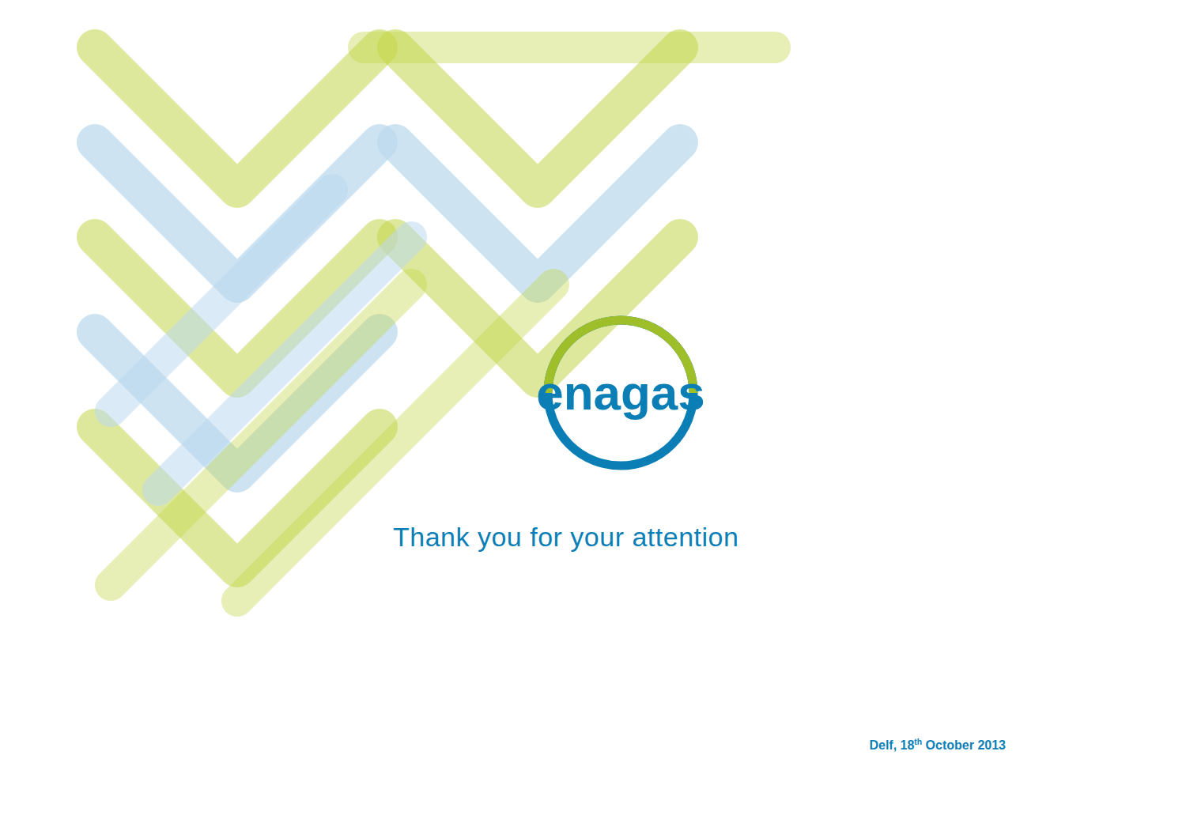enagas
Thank you for your attention
Delf, 18th October 2013